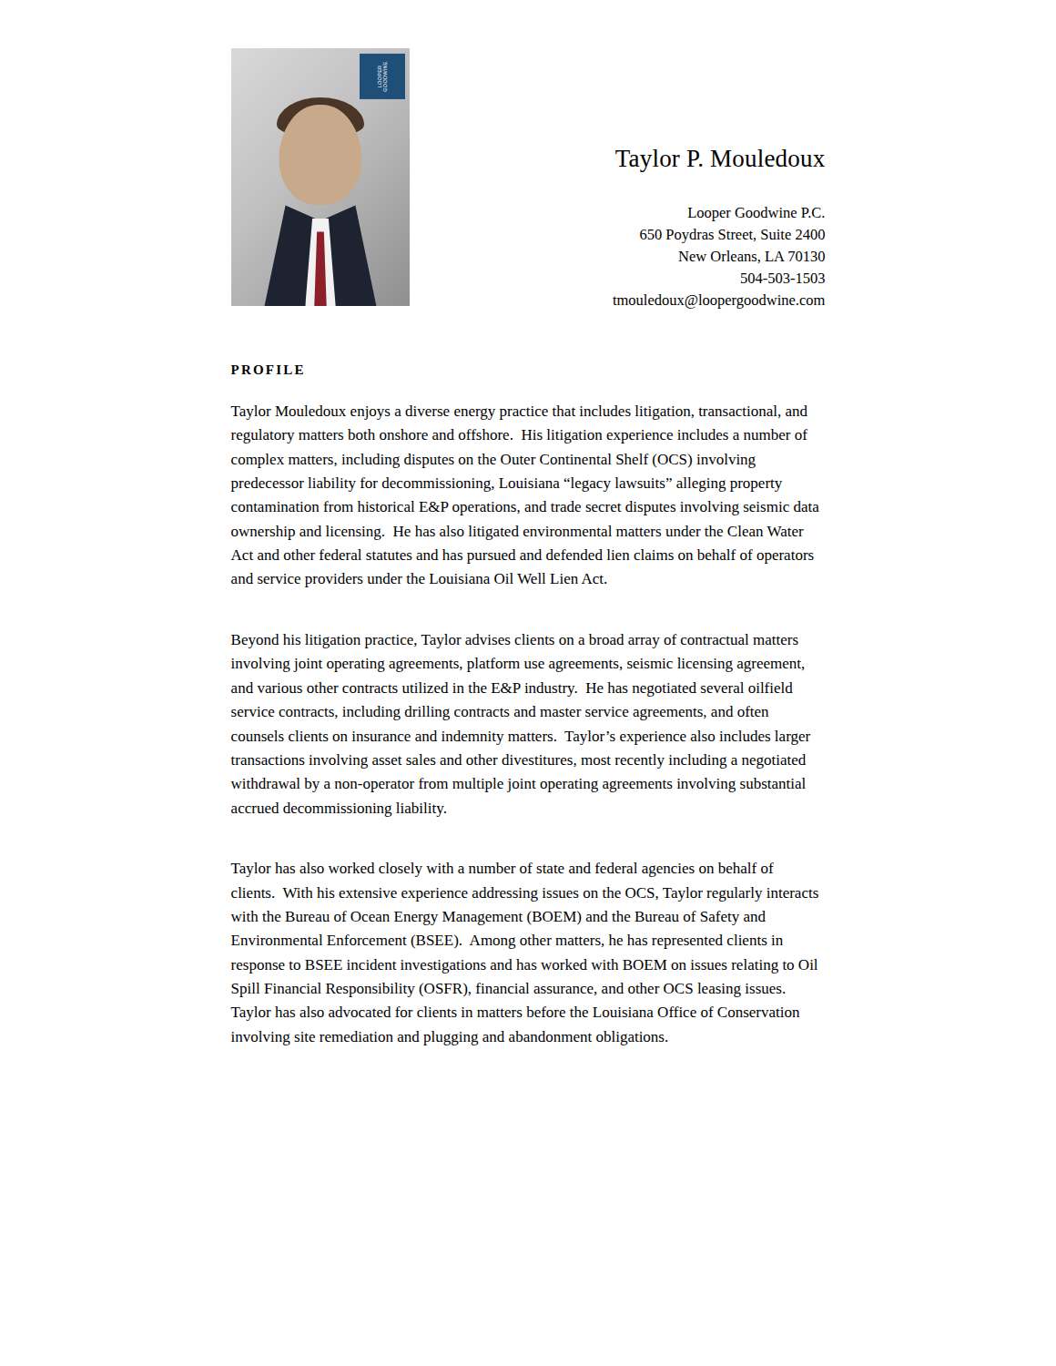LOOPER
GOODWINE
Taylor P. Mouledoux
Looper Goodwine P.C.
650 Poydras Street, Suite 2400
New Orleans, LA 70130
504-503-1503
tmouledoux@loopergoodwine.com
PROFILE
Taylor Mouledoux enjoys a diverse energy practice that includes litigation, transactional, and regulatory matters both onshore and offshore. His litigation experience includes a number of complex matters, including disputes on the Outer Continental Shelf (OCS) involving predecessor liability for decommissioning, Louisiana “legacy lawsuits” alleging property contamination from historical E&P operations, and trade secret disputes involving seismic data ownership and licensing. He has also litigated environmental matters under the Clean Water Act and other federal statutes and has pursued and defended lien claims on behalf of operators and service providers under the Louisiana Oil Well Lien Act.
Beyond his litigation practice, Taylor advises clients on a broad array of contractual matters involving joint operating agreements, platform use agreements, seismic licensing agreement, and various other contracts utilized in the E&P industry. He has negotiated several oilfield service contracts, including drilling contracts and master service agreements, and often counsels clients on insurance and indemnity matters. Taylor’s experience also includes larger transactions involving asset sales and other divestitures, most recently including a negotiated withdrawal by a non-operator from multiple joint operating agreements involving substantial accrued decommissioning liability.
Taylor has also worked closely with a number of state and federal agencies on behalf of clients. With his extensive experience addressing issues on the OCS, Taylor regularly interacts with the Bureau of Ocean Energy Management (BOEM) and the Bureau of Safety and Environmental Enforcement (BSEE). Among other matters, he has represented clients in response to BSEE incident investigations and has worked with BOEM on issues relating to Oil Spill Financial Responsibility (OSFR), financial assurance, and other OCS leasing issues. Taylor has also advocated for clients in matters before the Louisiana Office of Conservation involving site remediation and plugging and abandonment obligations.